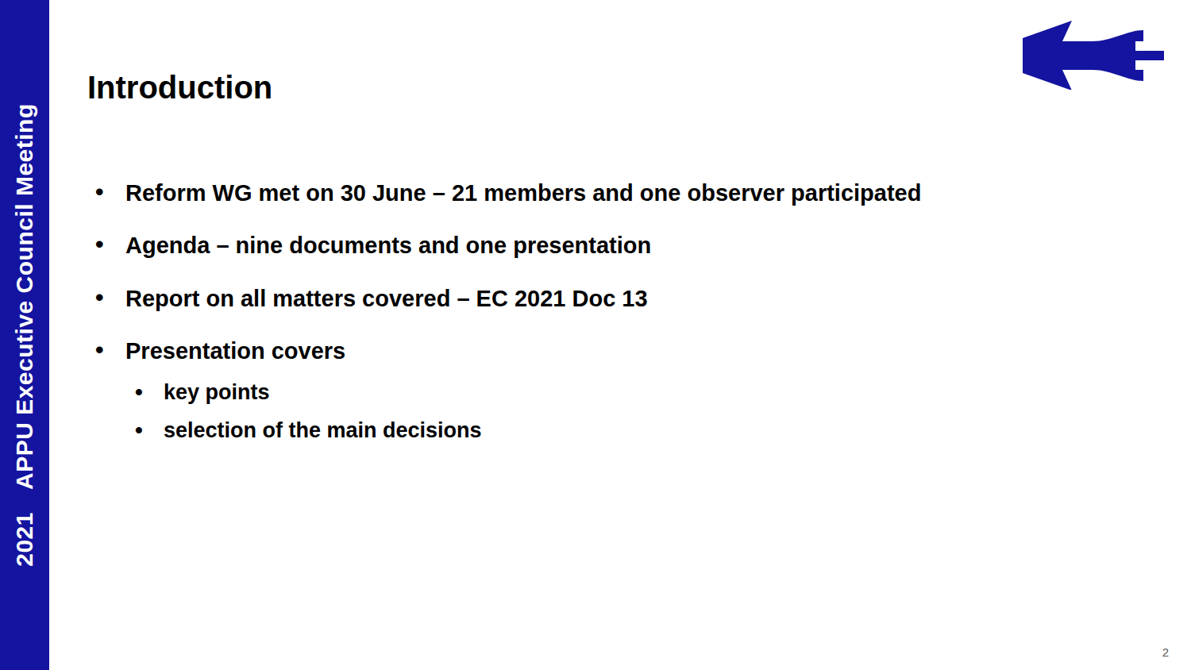2021 APPU Executive Council Meeting
Introduction
Reform WG met on 30 June – 21 members and one observer participated
Agenda – nine documents and one presentation
Report on all matters covered – EC 2021 Doc 13
Presentation covers
key points
selection of the main decisions
2